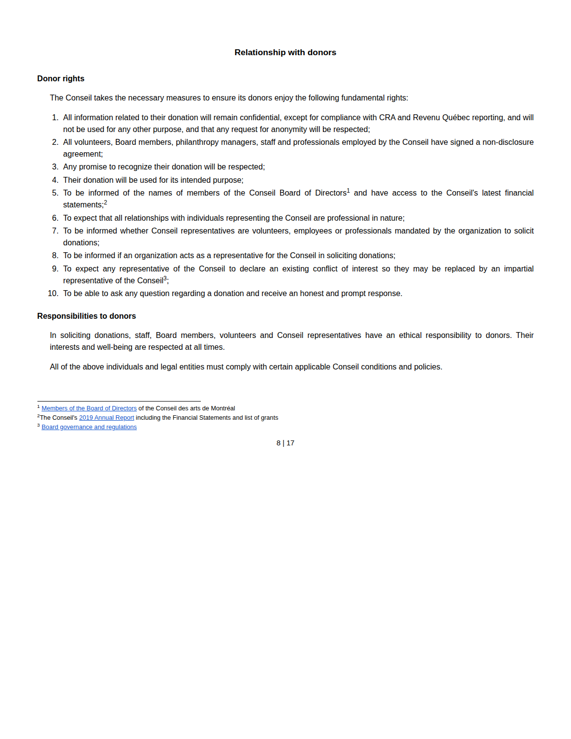Relationship with donors
Donor rights
The Conseil takes the necessary measures to ensure its donors enjoy the following fundamental rights:
All information related to their donation will remain confidential, except for compliance with CRA and Revenu Québec reporting, and will not be used for any other purpose, and that any request for anonymity will be respected;
All volunteers, Board members, philanthropy managers, staff and professionals employed by the Conseil have signed a non-disclosure agreement;
Any promise to recognize their donation will be respected;
Their donation will be used for its intended purpose;
To be informed of the names of members of the Conseil Board of Directors1 and have access to the Conseil's latest financial statements;2
To expect that all relationships with individuals representing the Conseil are professional in nature;
To be informed whether Conseil representatives are volunteers, employees or professionals mandated by the organization to solicit donations;
To be informed if an organization acts as a representative for the Conseil in soliciting donations;
To expect any representative of the Conseil to declare an existing conflict of interest so they may be replaced by an impartial representative of the Conseil3;
To be able to ask any question regarding a donation and receive an honest and prompt response.
Responsibilities to donors
In soliciting donations, staff, Board members, volunteers and Conseil representatives have an ethical responsibility to donors. Their interests and well-being are respected at all times.
All of the above individuals and legal entities must comply with certain applicable Conseil conditions and policies.
1 Members of the Board of Directors of the Conseil des arts de Montréal
2The Conseil's 2019 Annual Report including the Financial Statements and list of grants
3 Board governance and regulations
8 | 17